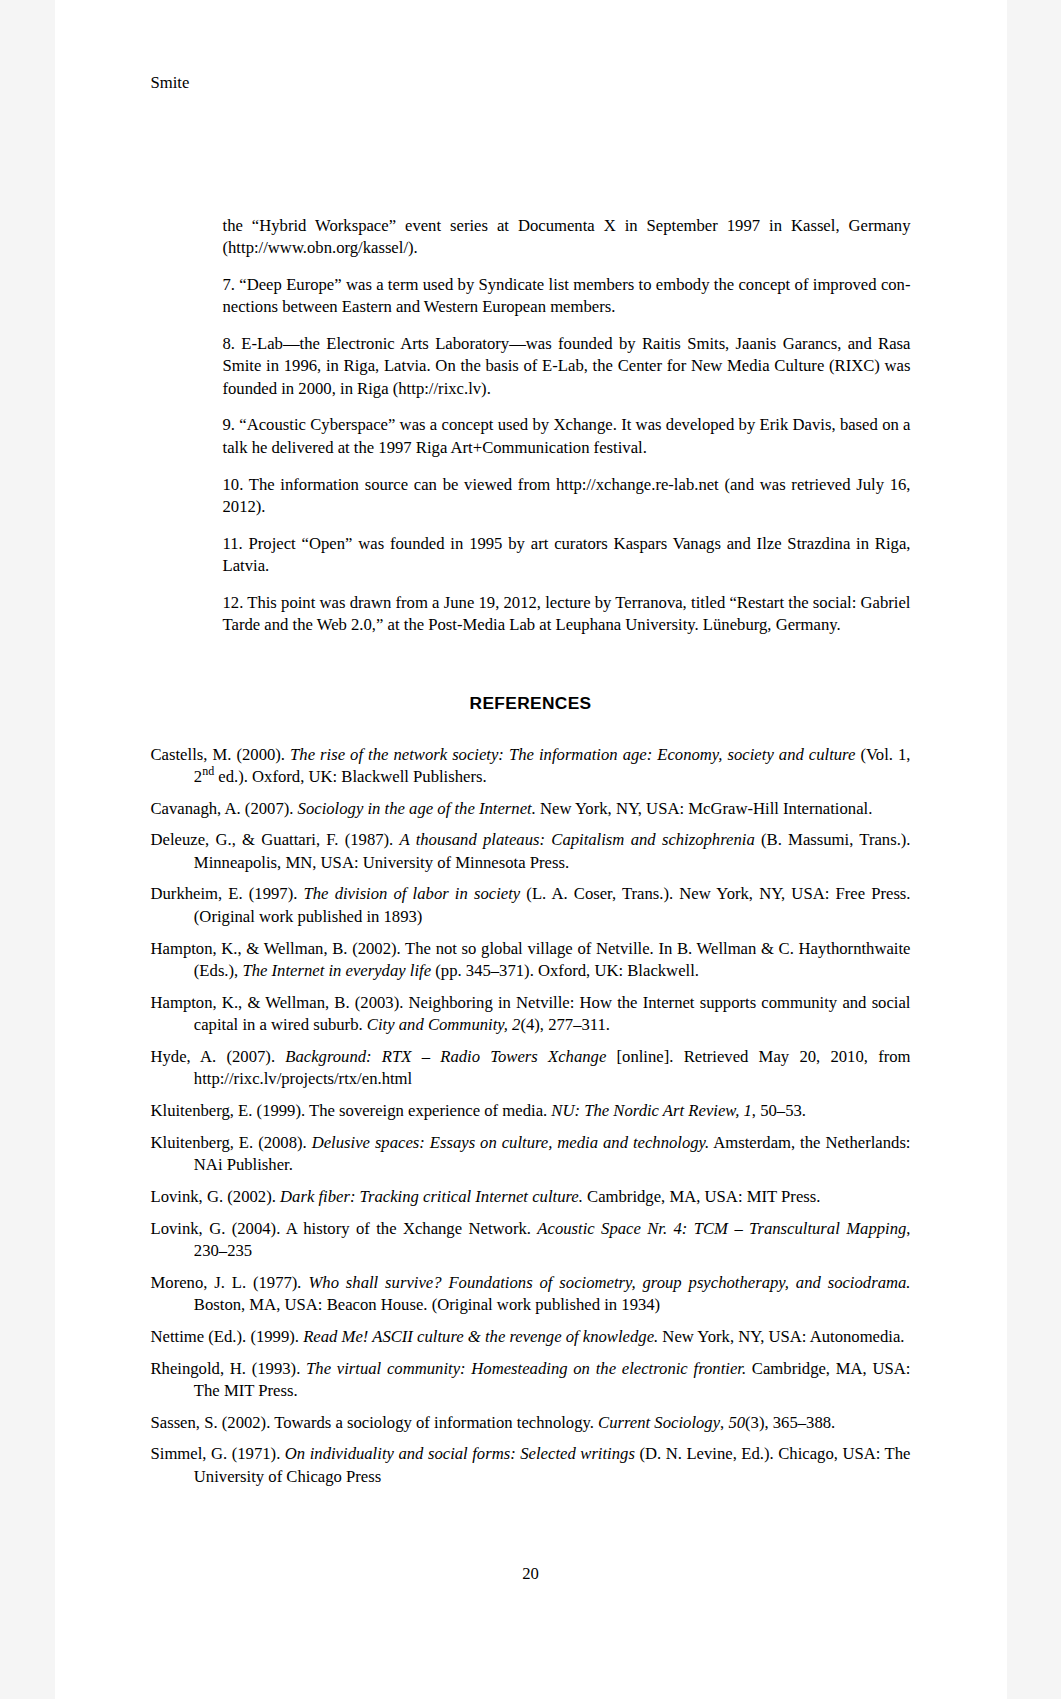Smite
the “Hybrid Workspace” event series at Documenta X in September 1997 in Kassel, Germany (http://www.obn.org/kassel/).
7. “Deep Europe” was a term used by Syndicate list members to embody the concept of improved connections between Eastern and Western European members.
8. E-Lab—the Electronic Arts Laboratory—was founded by Raitis Smits, Jaanis Garancs, and Rasa Smite in 1996, in Riga, Latvia. On the basis of E-Lab, the Center for New Media Culture (RIXC) was founded in 2000, in Riga (http://rixc.lv).
9. “Acoustic Cyberspace” was a concept used by Xchange. It was developed by Erik Davis, based on a talk he delivered at the 1997 Riga Art+Communication festival.
10. The information source can be viewed from http://xchange.re-lab.net (and was retrieved July 16, 2012).
11. Project “Open” was founded in 1995 by art curators Kaspars Vanags and Ilze Strazdina in Riga, Latvia.
12. This point was drawn from a June 19, 2012, lecture by Terranova, titled “Restart the social: Gabriel Tarde and the Web 2.0,” at the Post-Media Lab at Leuphana University. Lüneburg, Germany.
REFERENCES
Castells, M. (2000). The rise of the network society: The information age: Economy, society and culture (Vol. 1, 2nd ed.). Oxford, UK: Blackwell Publishers.
Cavanagh, A. (2007). Sociology in the age of the Internet. New York, NY, USA: McGraw-Hill International.
Deleuze, G., & Guattari, F. (1987). A thousand plateaus: Capitalism and schizophrenia (B. Massumi, Trans.). Minneapolis, MN, USA: University of Minnesota Press.
Durkheim, E. (1997). The division of labor in society (L. A. Coser, Trans.). New York, NY, USA: Free Press. (Original work published in 1893)
Hampton, K., & Wellman, B. (2002). The not so global village of Netville. In B. Wellman & C. Haythornthwaite (Eds.), The Internet in everyday life (pp. 345–371). Oxford, UK: Blackwell.
Hampton, K., & Wellman, B. (2003). Neighboring in Netville: How the Internet supports community and social capital in a wired suburb. City and Community, 2(4), 277–311.
Hyde, A. (2007). Background: RTX – Radio Towers Xchange [online]. Retrieved May 20, 2010, from http://rixc.lv/projects/rtx/en.html
Kluitenberg, E. (1999). The sovereign experience of media. NU: The Nordic Art Review, 1, 50–53.
Kluitenberg, E. (2008). Delusive spaces: Essays on culture, media and technology. Amsterdam, the Netherlands: NAi Publisher.
Lovink, G. (2002). Dark fiber: Tracking critical Internet culture. Cambridge, MA, USA: MIT Press.
Lovink, G. (2004). A history of the Xchange Network. Acoustic Space Nr. 4: TCM – Transcultural Mapping, 230–235
Moreno, J. L. (1977). Who shall survive? Foundations of sociometry, group psychotherapy, and sociodrama. Boston, MA, USA: Beacon House. (Original work published in 1934)
Nettime (Ed.). (1999). Read Me! ASCII culture & the revenge of knowledge. New York, NY, USA: Autonomedia.
Rheingold, H. (1993). The virtual community: Homesteading on the electronic frontier. Cambridge, MA, USA: The MIT Press.
Sassen, S. (2002). Towards a sociology of information technology. Current Sociology, 50(3), 365–388.
Simmel, G. (1971). On individuality and social forms: Selected writings (D. N. Levine, Ed.). Chicago, USA: The University of Chicago Press
20